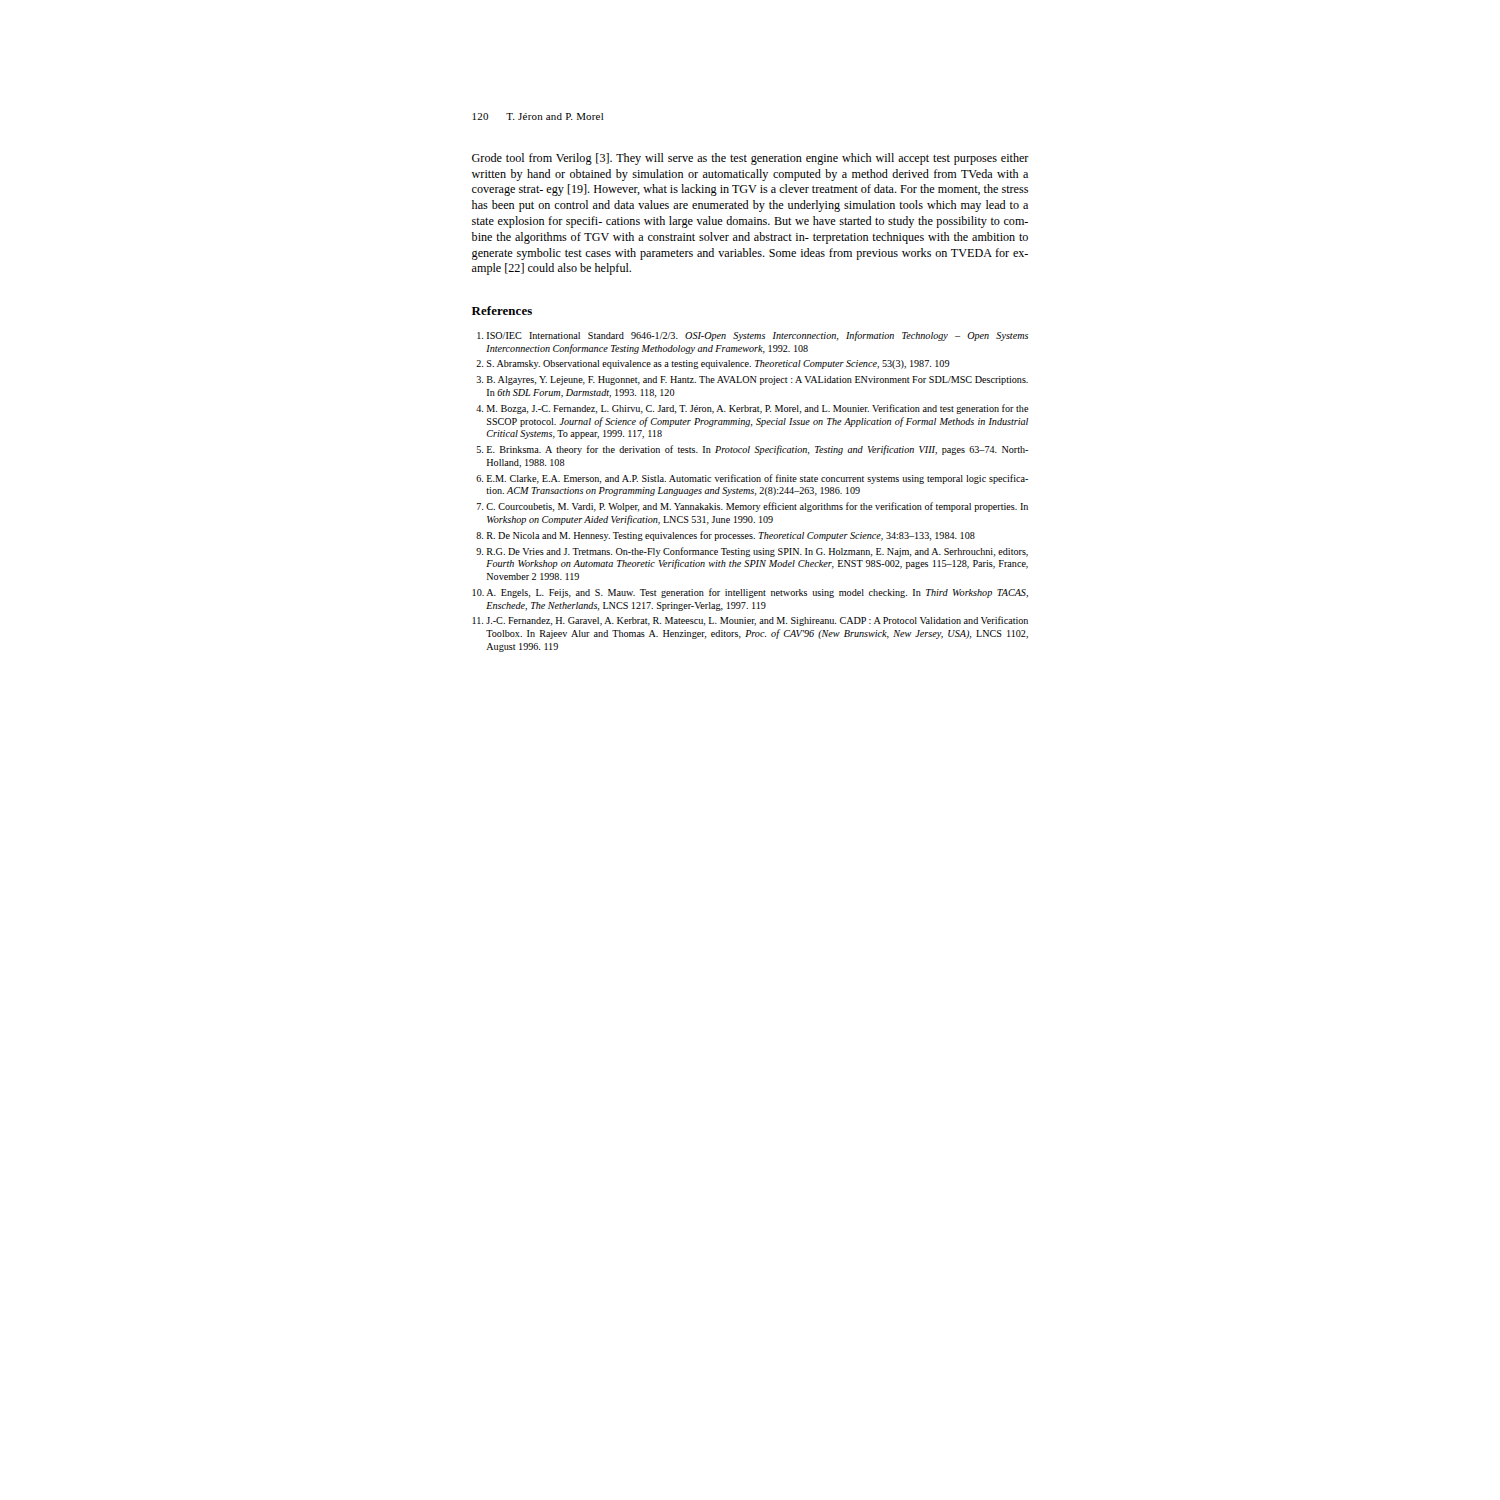120 T. Jéron and P. Morel
Grode tool from Verilog [3]. They will serve as the test generation engine which will accept test purposes either written by hand or obtained by simulation or automatically computed by a method derived from TVeda with a coverage strat- egy [19]. However, what is lacking in TGV is a clever treatment of data. For the moment, the stress has been put on control and data values are enumerated by the underlying simulation tools which may lead to a state explosion for specifi- cations with large value domains. But we have started to study the possibility to combine the algorithms of TGV with a constraint solver and abstract in- terpretation techniques with the ambition to generate symbolic test cases with parameters and variables. Some ideas from previous works on TVEDA for ex- ample [22] could also be helpful.
References
1. ISO/IEC International Standard 9646-1/2/3. OSI-Open Systems Interconnection, Information Technology – Open Systems Interconnection Conformance Testing Methodology and Framework, 1992. 108
2. S. Abramsky. Observational equivalence as a testing equivalence. Theoretical Computer Science, 53(3), 1987. 109
3. B. Algayres, Y. Lejeune, F. Hugonnet, and F. Hantz. The AVALON project : A VALidation ENvironment For SDL/MSC Descriptions. In 6th SDL Forum, Darmstadt, 1993. 118, 120
4. M. Bozga, J.-C. Fernandez, L. Ghirvu, C. Jard, T. Jéron, A. Kerbrat, P. Morel, and L. Mounier. Verification and test generation for the SSCOP protocol. Journal of Science of Computer Programming, Special Issue on The Application of Formal Methods in Industrial Critical Systems, To appear, 1999. 117, 118
5. E. Brinksma. A theory for the derivation of tests. In Protocol Specification, Testing and Verification VIII, pages 63–74. North-Holland, 1988. 108
6. E.M. Clarke, E.A. Emerson, and A.P. Sistla. Automatic verification of finite state concurrent systems using temporal logic specification. ACM Transactions on Programming Languages and Systems, 2(8):244–263, 1986. 109
7. C. Courcoubetis, M. Vardi, P. Wolper, and M. Yannakakis. Memory efficient algorithms for the verification of temporal properties. In Workshop on Computer Aided Verification, LNCS 531, June 1990. 109
8. R. De Nicola and M. Hennesy. Testing equivalences for processes. Theoretical Computer Science, 34:83–133, 1984. 108
9. R.G. De Vries and J. Tretmans. On-the-Fly Conformance Testing using SPIN. In G. Holzmann, E. Najm, and A. Serhrouchni, editors, Fourth Workshop on Automata Theoretic Verification with the SPIN Model Checker, ENST 98S-002, pages 115–128, Paris, France, November 2 1998. 119
10. A. Engels, L. Feijs, and S. Mauw. Test generation for intelligent networks using model checking. In Third Workshop TACAS, Enschede, The Netherlands, LNCS 1217. Springer-Verlag, 1997. 119
11. J.-C. Fernandez, H. Garavel, A. Kerbrat, R. Mateescu, L. Mounier, and M. Sighireanu. CADP : A Protocol Validation and Verification Toolbox. In Rajeev Alur and Thomas A. Henzinger, editors, Proc. of CAV'96 (New Brunswick, New Jersey, USA), LNCS 1102, August 1996. 119